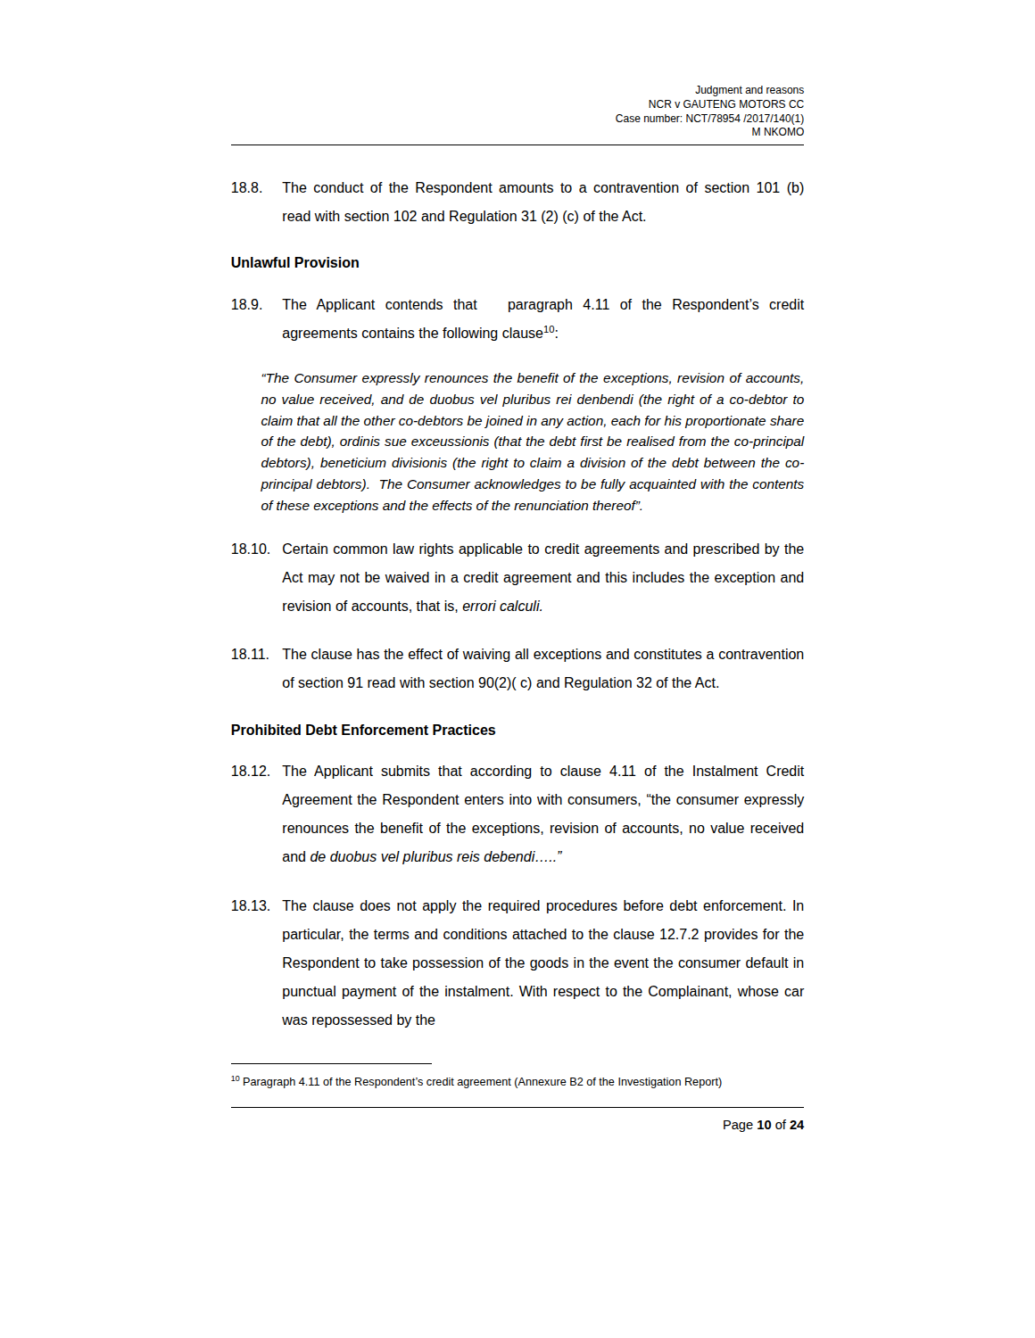Judgment and reasons NCR v GAUTENG MOTORS CC Case number: NCT/78954 /2017/140(1) M NKOMO
18.8.
The conduct of the Respondent amounts to a contravention of section 101 (b) read with section 102 and Regulation 31 (2) (c) of the Act.
Unlawful Provision
18.9.
The Applicant contends that paragraph 4.11 of the Respondent’s credit agreements contains the following clause10:
“The Consumer expressly renounces the benefit of the exceptions, revision of accounts, no value received, and de duobus vel pluribus rei denbendi (the right of a co-debtor to claim that all the other co-debtors be joined in any action, each for his proportionate share of the debt), ordinis sue exceussionis (that the debt first be realised from the co-principal debtors), beneticium divisionis (the right to claim a division of the debt between the co-principal debtors). The Consumer acknowledges to be fully acquainted with the contents of these exceptions and the effects of the renunciation thereof”.
18.10.
Certain common law rights applicable to credit agreements and prescribed by the Act may not be waived in a credit agreement and this includes the exception and revision of accounts, that is, errori calculi.
18.11.
The clause has the effect of waiving all exceptions and constitutes a contravention of section 91 read with section 90(2)( c) and Regulation 32 of the Act.
Prohibited Debt Enforcement Practices
18.12.
The Applicant submits that according to clause 4.11 of the Instalment Credit Agreement the Respondent enters into with consumers, “the consumer expressly renounces the benefit of the exceptions, revision of accounts, no value received and de duobus vel pluribus reis debendi…..”
18.13.
The clause does not apply the required procedures before debt enforcement. In particular, the terms and conditions attached to the clause 12.7.2 provides for the Respondent to take possession of the goods in the event the consumer default in punctual payment of the instalment. With respect to the Complainant, whose car was repossessed by the
10 Paragraph 4.11 of the Respondent’s credit agreement (Annexure B2 of the Investigation Report)
Page 10 of 24